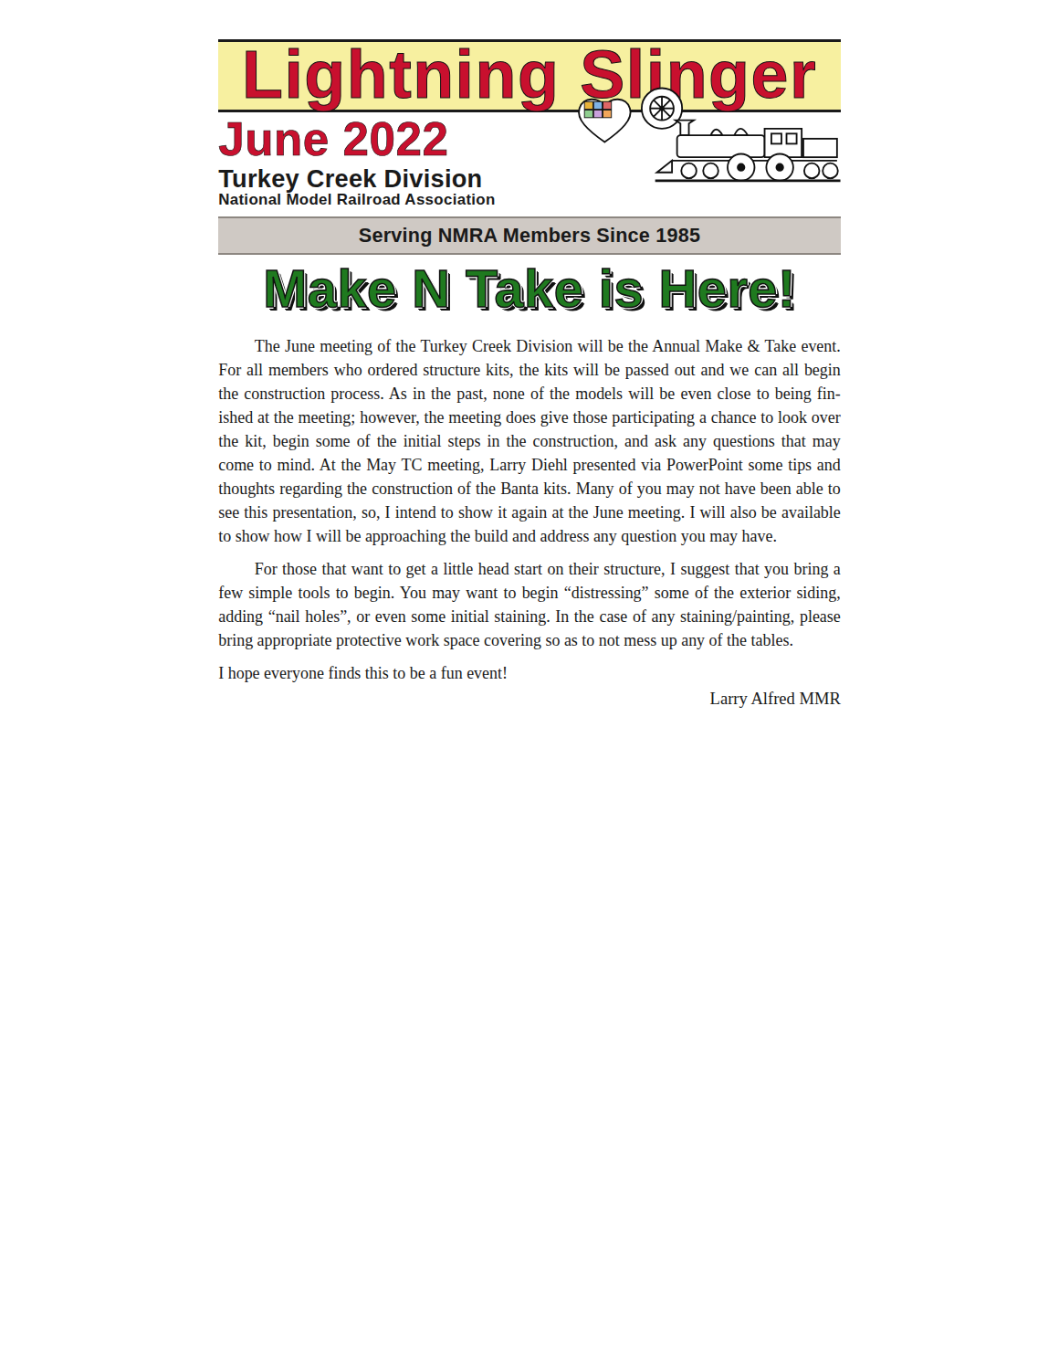Lightning Slinger
June 2022
Turkey Creek Division National Model Railroad Association
Serving NMRA Members Since 1985
Make N Take is Here!
The June meeting of the Turkey Creek Division will be the Annual Make & Take event. For all members who ordered structure kits, the kits will be passed out and we can all begin the construction process. As in the past, none of the models will be even close to being finished at the meeting; however, the meeting does give those participating a chance to look over the kit, begin some of the initial steps in the construction, and ask any questions that may come to mind. At the May TC meeting, Larry Diehl presented via PowerPoint some tips and thoughts regarding the construction of the Banta kits. Many of you may not have been able to see this presentation, so, I intend to show it again at the June meeting. I will also be available to show how I will be approaching the build and address any question you may have.
For those that want to get a little head start on their structure, I suggest that you bring a few simple tools to begin. You may want to begin “distressing” some of the exterior siding, adding “nail holes”, or even some initial staining. In the case of any staining/painting, please bring appropriate protective work space covering so as to not mess up any of the tables.
I hope everyone finds this to be a fun event!
Larry Alfred MMR